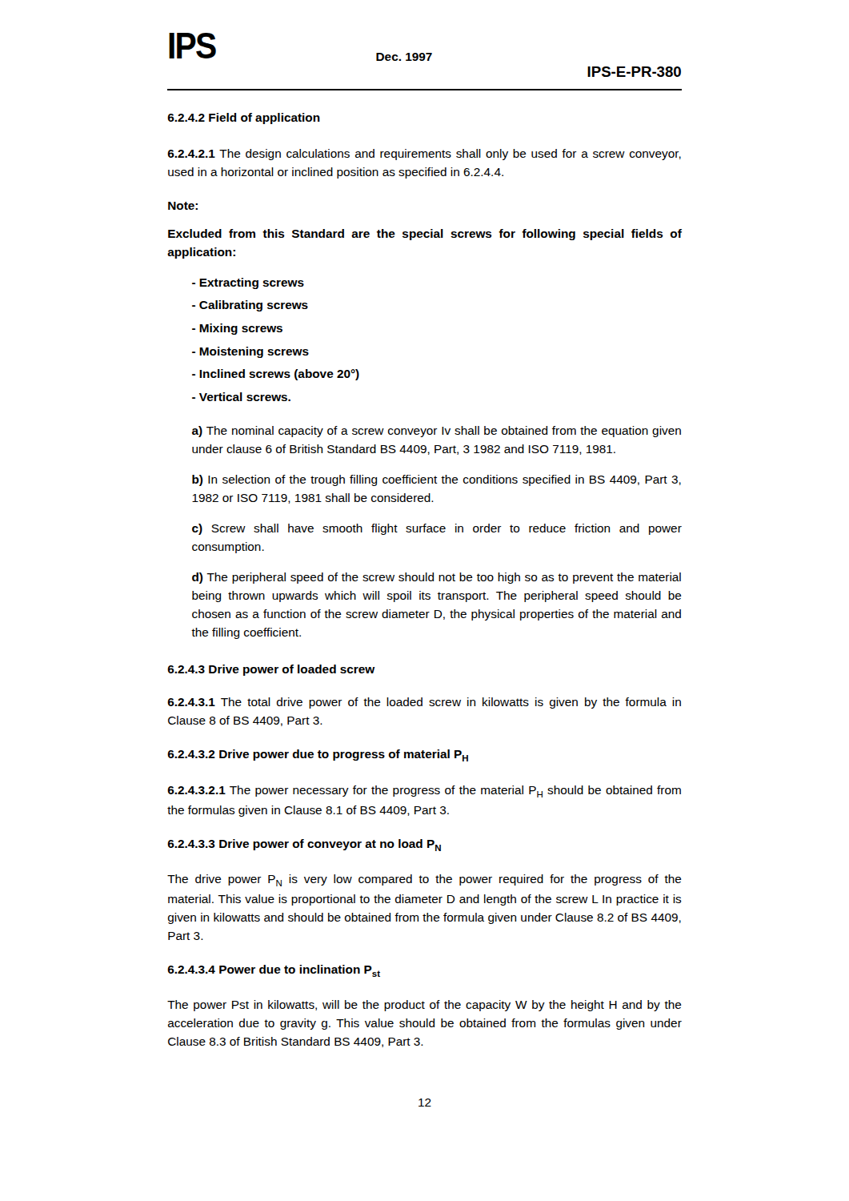IPS
Dec. 1997
IPS-E-PR-380
6.2.4.2 Field of application
6.2.4.2.1 The design calculations and requirements shall only be used for a screw conveyor, used in a horizontal or inclined position as specified in 6.2.4.4.
Note:
Excluded from this Standard are the special screws for following special fields of application:
- Extracting screws
- Calibrating screws
- Mixing screws
- Moistening screws
- Inclined screws (above 20°)
- Vertical screws.
a) The nominal capacity of a screw conveyor Iv shall be obtained from the equation given under clause 6 of British Standard BS 4409, Part, 3 1982 and ISO 7119, 1981.
b) In selection of the trough filling coefficient the conditions specified in BS 4409, Part 3, 1982 or ISO 7119, 1981 shall be considered.
c) Screw shall have smooth flight surface in order to reduce friction and power consumption.
d) The peripheral speed of the screw should not be too high so as to prevent the material being thrown upwards which will spoil its transport. The peripheral speed should be chosen as a function of the screw diameter D, the physical properties of the material and the filling coefficient.
6.2.4.3 Drive power of loaded screw
6.2.4.3.1 The total drive power of the loaded screw in kilowatts is given by the formula in Clause 8 of BS 4409, Part 3.
6.2.4.3.2 Drive power due to progress of material PH
6.2.4.3.2.1 The power necessary for the progress of the material PH should be obtained from the formulas given in Clause 8.1 of BS 4409, Part 3.
6.2.4.3.3 Drive power of conveyor at no load PN
The drive power PN is very low compared to the power required for the progress of the material. This value is proportional to the diameter D and length of the screw L In practice it is given in kilowatts and should be obtained from the formula given under Clause 8.2 of BS 4409, Part 3.
6.2.4.3.4 Power due to inclination Pst
The power Pst in kilowatts, will be the product of the capacity W by the height H and by the acceleration due to gravity g. This value should be obtained from the formulas given under Clause 8.3 of British Standard BS 4409, Part 3.
12